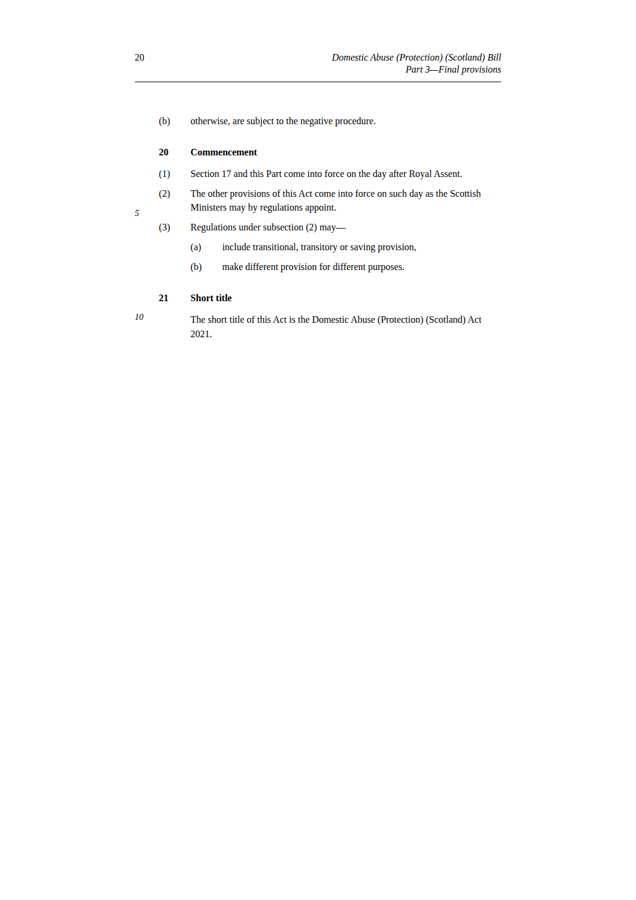20
Domestic Abuse (Protection) (Scotland) Bill
Part 3—Final provisions
5 10
(b)
otherwise, are subject to the negative procedure.
20
Commencement
(1)
Section 17 and this Part come into force on the day after Royal Assent.
(2)
The other provisions of this Act come into force on such day as the Scottish Ministers may by regulations appoint.
(3)
Regulations under subsection (2) may—
(a)
include transitional, transitory or saving provision,
(b)
make different provision for different purposes.
21
Short title
The short title of this Act is the Domestic Abuse (Protection) (Scotland) Act 2021.